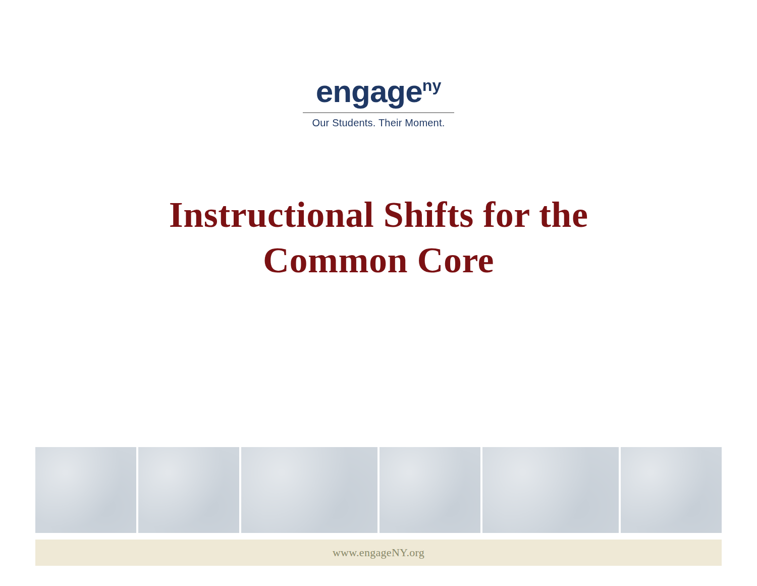engageny
Our Students. Their Moment.
Instructional Shifts for the
Common Core
www.engageNY.org